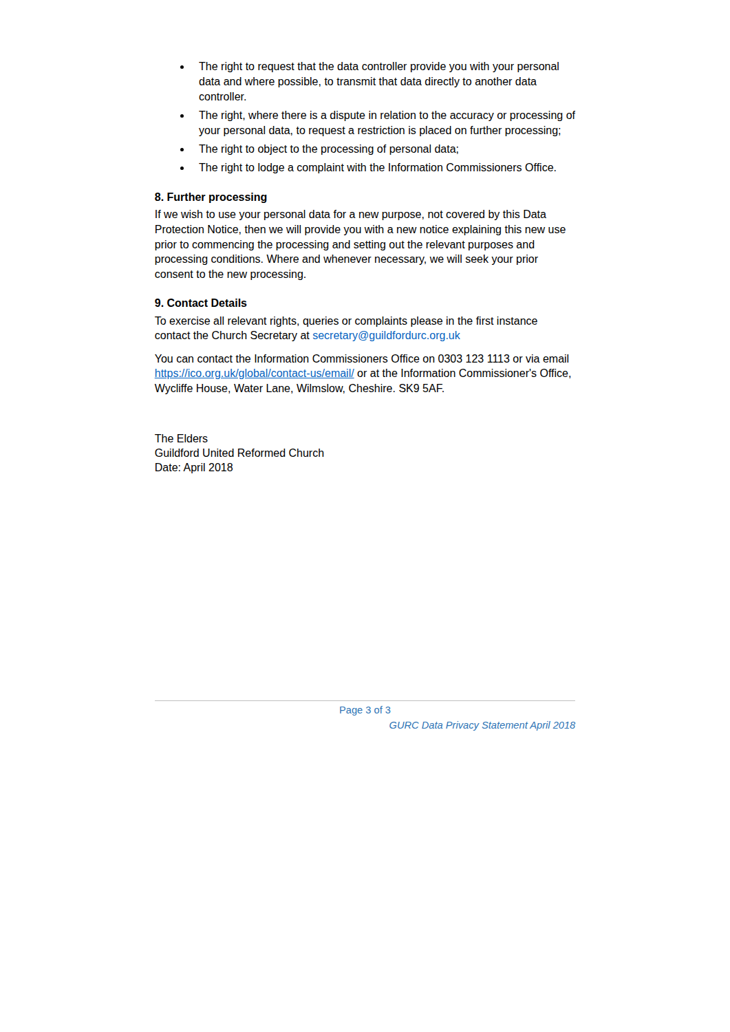The right to request that the data controller provide you with your personal data and where possible, to transmit that data directly to another data controller.
The right, where there is a dispute in relation to the accuracy or processing of your personal data, to request a restriction is placed on further processing;
The right to object to the processing of personal data;
The right to lodge a complaint with the Information Commissioners Office.
8. Further processing
If we wish to use your personal data for a new purpose, not covered by this Data Protection Notice, then we will provide you with a new notice explaining this new use prior to commencing the processing and setting out the relevant purposes and processing conditions. Where and whenever necessary, we will seek your prior consent to the new processing.
9. Contact Details
To exercise all relevant rights, queries or complaints please in the first instance contact the Church Secretary at secretary@guildfordurc.org.uk
You can contact the Information Commissioners Office on 0303 123 1113 or via email https://ico.org.uk/global/contact-us/email/ or at the Information Commissioner's Office, Wycliffe House, Water Lane, Wilmslow, Cheshire. SK9 5AF.
The Elders
Guildford United Reformed Church
Date: April 2018
Page 3 of 3
GURC Data Privacy Statement April 2018